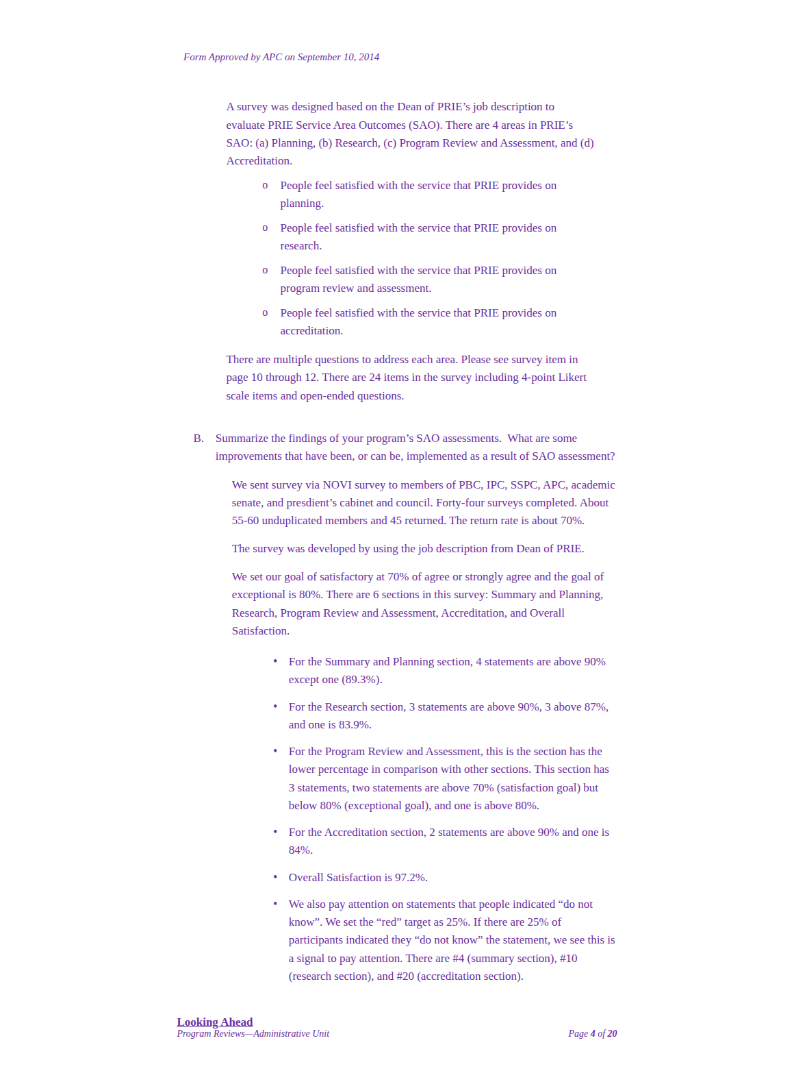Form Approved by APC on September 10, 2014
A survey was designed based on the Dean of PRIE’s job description to evaluate PRIE Service Area Outcomes (SAO). There are 4 areas in PRIE’s SAO: (a) Planning, (b) Research, (c) Program Review and Assessment, and (d) Accreditation.
People feel satisfied with the service that PRIE provides on planning.
People feel satisfied with the service that PRIE provides on research.
People feel satisfied with the service that PRIE provides on program review and assessment.
People feel satisfied with the service that PRIE provides on accreditation.
There are multiple questions to address each area. Please see survey item in page 10 through 12. There are 24 items in the survey including 4-point Likert scale items and open-ended questions.
B. Summarize the findings of your program’s SAO assessments. What are some improvements that have been, or can be, implemented as a result of SAO assessment?
We sent survey via NOVI survey to members of PBC, IPC, SSPC, APC, academic senate, and presdient’s cabinet and council. Forty-four surveys completed. About 55-60 unduplicated members and 45 returned. The return rate is about 70%.
The survey was developed by using the job description from Dean of PRIE.
We set our goal of satisfactory at 70% of agree or strongly agree and the goal of exceptional is 80%. There are 6 sections in this survey: Summary and Planning, Research, Program Review and Assessment, Accreditation, and Overall Satisfaction.
For the Summary and Planning section, 4 statements are above 90% except one (89.3%).
For the Research section, 3 statements are above 90%, 3 above 87%, and one is 83.9%.
For the Program Review and Assessment, this is the section has the lower percentage in comparison with other sections. This section has 3 statements, two statements are above 70% (satisfaction goal) but below 80% (exceptional goal), and one is above 80%.
For the Accreditation section, 2 statements are above 90% and one is 84%.
Overall Satisfaction is 97.2%.
We also pay attention on statements that people indicated “do not know”. We set the “red” target as 25%. If there are 25% of participants indicated they “do not know” the statement, we see this is a signal to pay attention. There are #4 (summary section), #10 (research section), and #20 (accreditation section).
Looking Ahead
Program Reviews—Administrative Unit Page 4 of 20